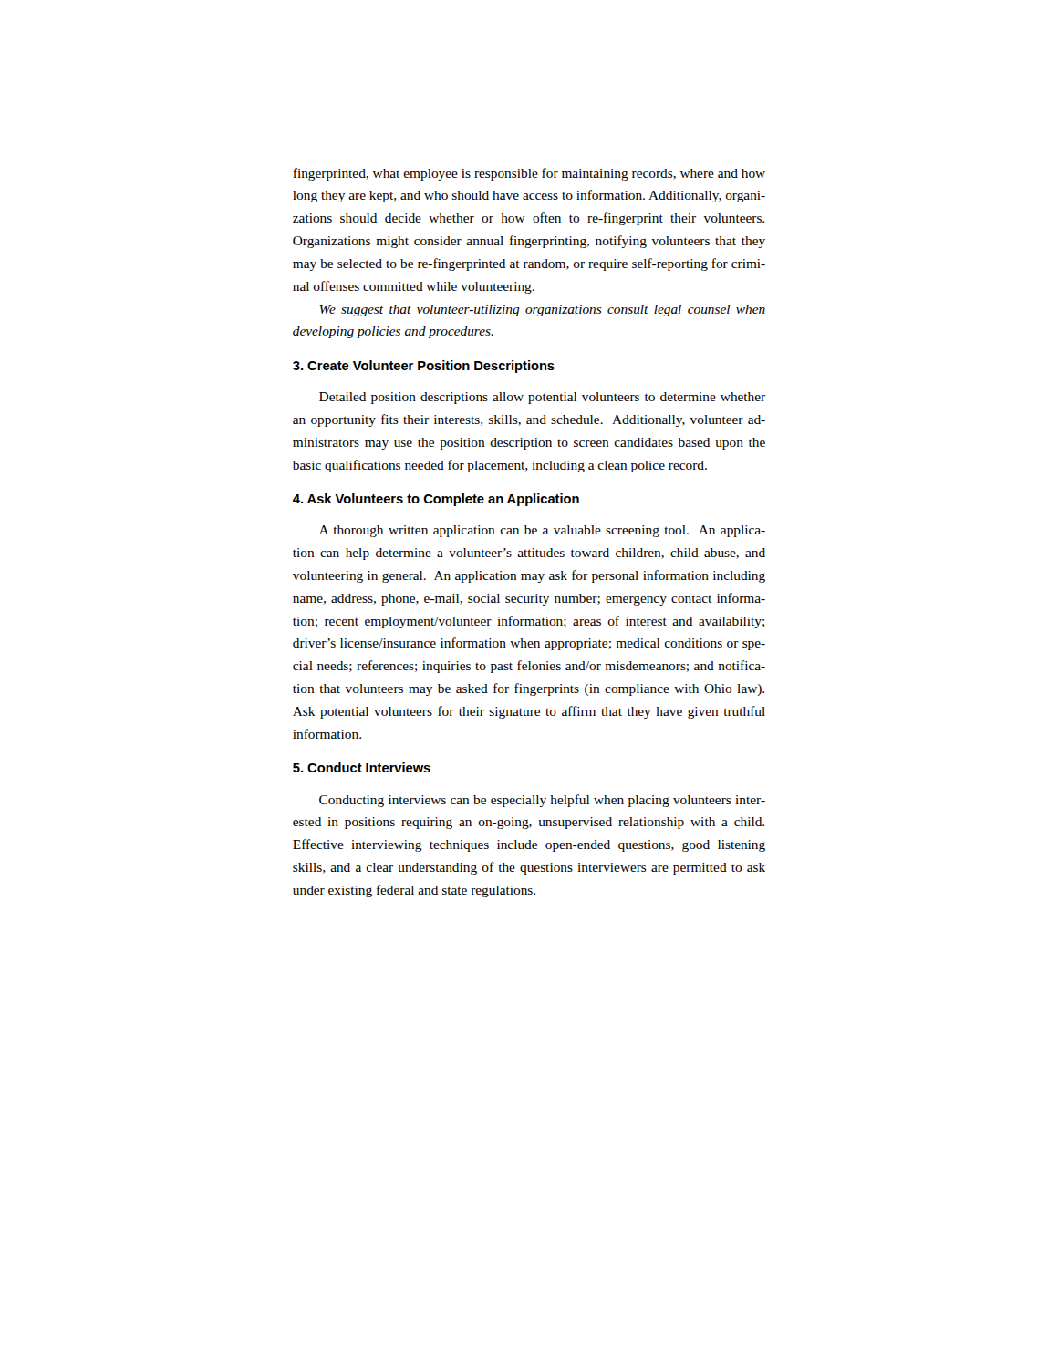fingerprinted, what employee is responsible for maintaining records, where and how long they are kept, and who should have access to information. Additionally, organizations should decide whether or how often to re-fingerprint their volunteers. Organizations might consider annual fingerprinting, notifying volunteers that they may be selected to be re-fingerprinted at random, or require self-reporting for criminal offenses committed while volunteering.
We suggest that volunteer-utilizing organizations consult legal counsel when developing policies and procedures.
3. Create Volunteer Position Descriptions
Detailed position descriptions allow potential volunteers to determine whether an opportunity fits their interests, skills, and schedule. Additionally, volunteer administrators may use the position description to screen candidates based upon the basic qualifications needed for placement, including a clean police record.
4. Ask Volunteers to Complete an Application
A thorough written application can be a valuable screening tool. An application can help determine a volunteer’s attitudes toward children, child abuse, and volunteering in general. An application may ask for personal information including name, address, phone, e-mail, social security number; emergency contact information; recent employment/volunteer information; areas of interest and availability; driver’s license/insurance information when appropriate; medical conditions or special needs; references; inquiries to past felonies and/or misdemeanors; and notification that volunteers may be asked for fingerprints (in compliance with Ohio law). Ask potential volunteers for their signature to affirm that they have given truthful information.
5. Conduct Interviews
Conducting interviews can be especially helpful when placing volunteers interested in positions requiring an on-going, unsupervised relationship with a child. Effective interviewing techniques include open-ended questions, good listening skills, and a clear understanding of the questions interviewers are permitted to ask under existing federal and state regulations.